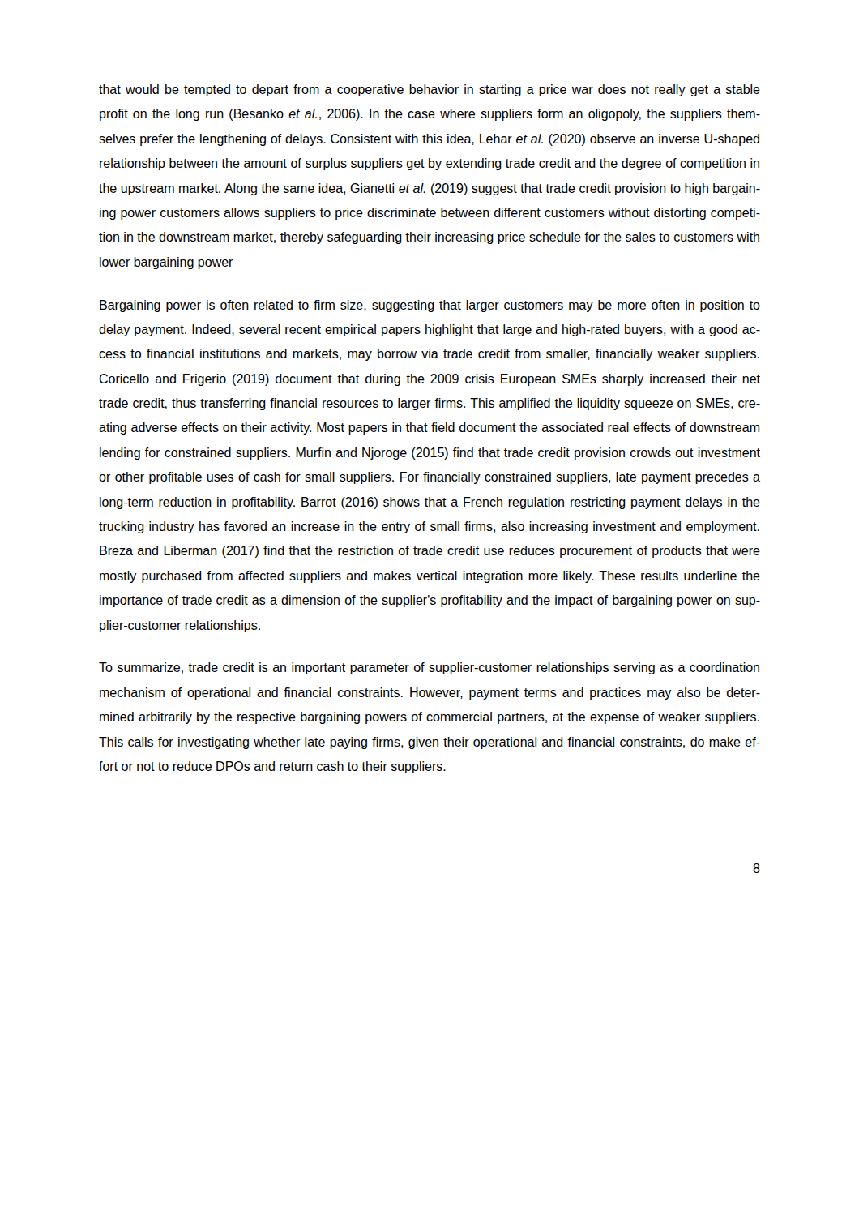that would be tempted to depart from a cooperative behavior in starting a price war does not really get a stable profit on the long run (Besanko et al., 2006). In the case where suppliers form an oligopoly, the suppliers themselves prefer the lengthening of delays. Consistent with this idea, Lehar et al. (2020) observe an inverse U-shaped relationship between the amount of surplus suppliers get by extending trade credit and the degree of competition in the upstream market. Along the same idea, Gianetti et al. (2019) suggest that trade credit provision to high bargaining power customers allows suppliers to price discriminate between different customers without distorting competition in the downstream market, thereby safeguarding their increasing price schedule for the sales to customers with lower bargaining power
Bargaining power is often related to firm size, suggesting that larger customers may be more often in position to delay payment. Indeed, several recent empirical papers highlight that large and high-rated buyers, with a good access to financial institutions and markets, may borrow via trade credit from smaller, financially weaker suppliers. Coricello and Frigerio (2019) document that during the 2009 crisis European SMEs sharply increased their net trade credit, thus transferring financial resources to larger firms. This amplified the liquidity squeeze on SMEs, creating adverse effects on their activity. Most papers in that field document the associated real effects of downstream lending for constrained suppliers. Murfin and Njoroge (2015) find that trade credit provision crowds out investment or other profitable uses of cash for small suppliers. For financially constrained suppliers, late payment precedes a long-term reduction in profitability. Barrot (2016) shows that a French regulation restricting payment delays in the trucking industry has favored an increase in the entry of small firms, also increasing investment and employment. Breza and Liberman (2017) find that the restriction of trade credit use reduces procurement of products that were mostly purchased from affected suppliers and makes vertical integration more likely. These results underline the importance of trade credit as a dimension of the supplier's profitability and the impact of bargaining power on supplier-customer relationships.
To summarize, trade credit is an important parameter of supplier-customer relationships serving as a coordination mechanism of operational and financial constraints. However, payment terms and practices may also be determined arbitrarily by the respective bargaining powers of commercial partners, at the expense of weaker suppliers. This calls for investigating whether late paying firms, given their operational and financial constraints, do make effort or not to reduce DPOs and return cash to their suppliers.
8